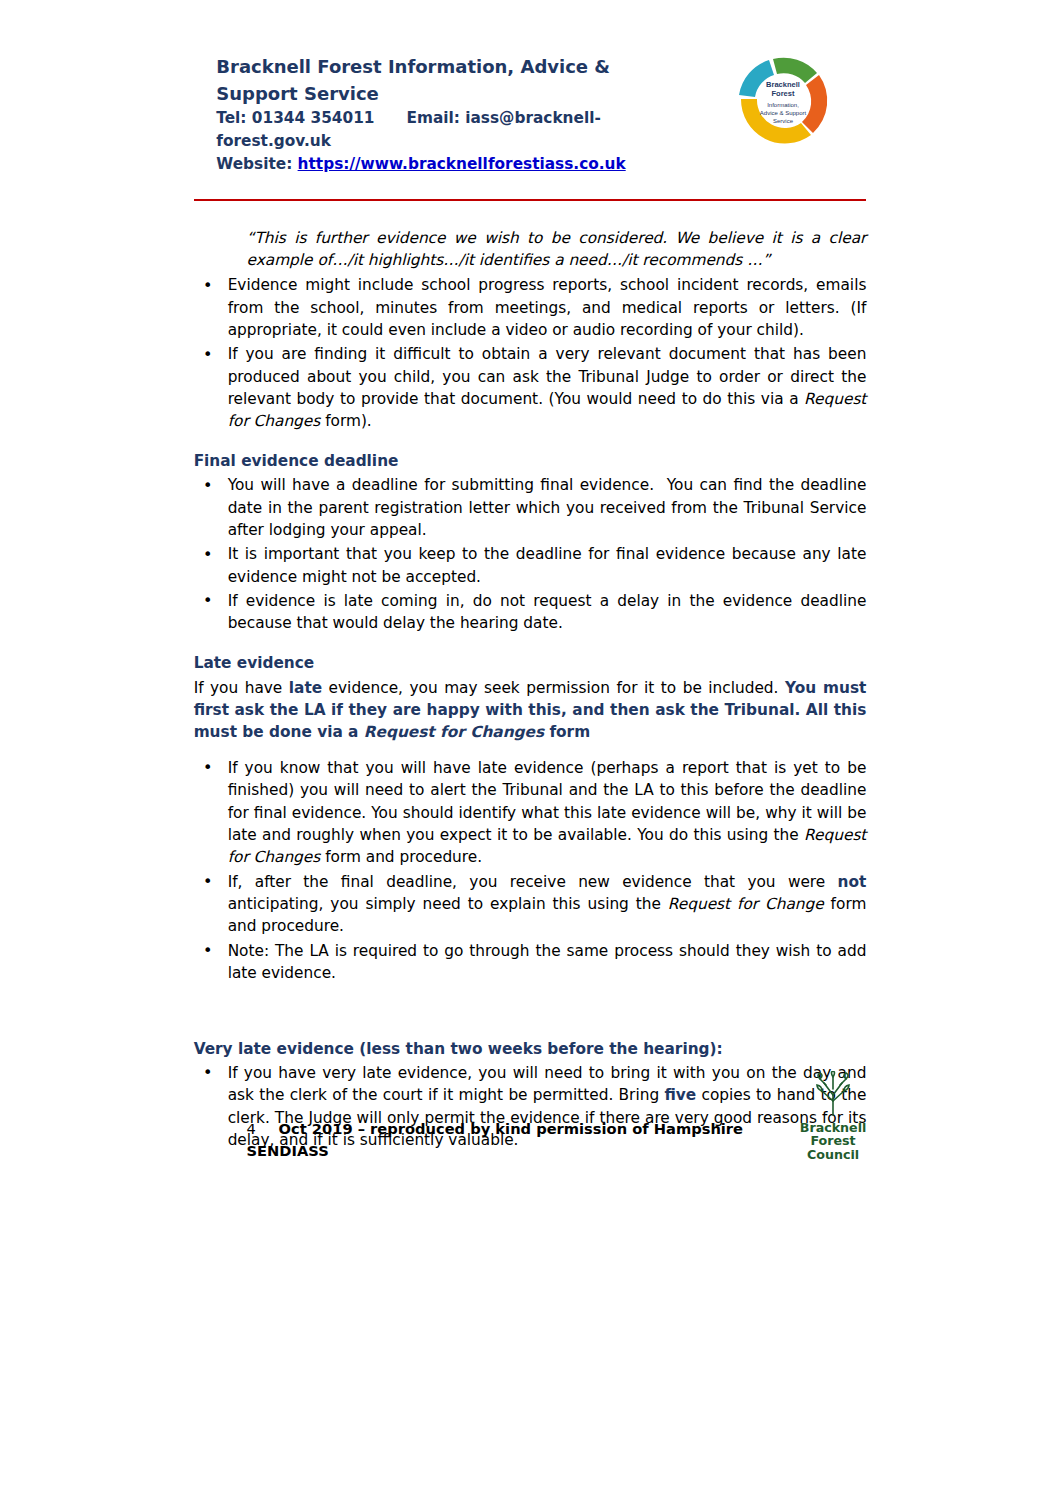Bracknell Forest Information, Advice & Support Service
Tel: 01344 354011 Email: iass@bracknell-forest.gov.uk
Website: https://www.bracknellforestiass.co.uk
Bracknell Forest IASS logo Bracknell Forest Information, Advice & Support Service
“This is further evidence we wish to be considered. We believe it is a clear example of…/it highlights…/it identifies a need…/it recommends …”
Evidence might include school progress reports, school incident records, emails from the school, minutes from meetings, and medical reports or letters. (If appropriate, it could even include a video or audio recording of your child).
If you are finding it difficult to obtain a very relevant document that has been produced about you child, you can ask the Tribunal Judge to order or direct the relevant body to provide that document. (You would need to do this via a Request for Changes form).
Final evidence deadline
You will have a deadline for submitting final evidence. You can find the deadline date in the parent registration letter which you received from the Tribunal Service after lodging your appeal.
It is important that you keep to the deadline for final evidence because any late evidence might not be accepted.
If evidence is late coming in, do not request a delay in the evidence deadline because that would delay the hearing date.
Late evidence
If you have late evidence, you may seek permission for it to be included. You must first ask the LA if they are happy with this, and then ask the Tribunal. All this must be done via a Request for Changes form
If you know that you will have late evidence (perhaps a report that is yet to be finished) you will need to alert the Tribunal and the LA to this before the deadline for final evidence. You should identify what this late evidence will be, why it will be late and roughly when you expect it to be available. You do this using the Request for Changes form and procedure.
If, after the final deadline, you receive new evidence that you were not anticipating, you simply need to explain this using the Request for Change form and procedure.
Note: The LA is required to go through the same process should they wish to add late evidence.
Very late evidence (less than two weeks before the hearing):
If you have very late evidence, you will need to bring it with you on the day and ask the clerk of the court if it might be permitted. Bring five copies to hand to the clerk. The Judge will only permit the evidence if there are very good reasons for its delay, and if it is sufficiently valuable.
4 Oct 2019 – reproduced by kind permission of Hampshire SENDIASS
Bracknell Forest Council tree logo
Bracknell
Forest
Council